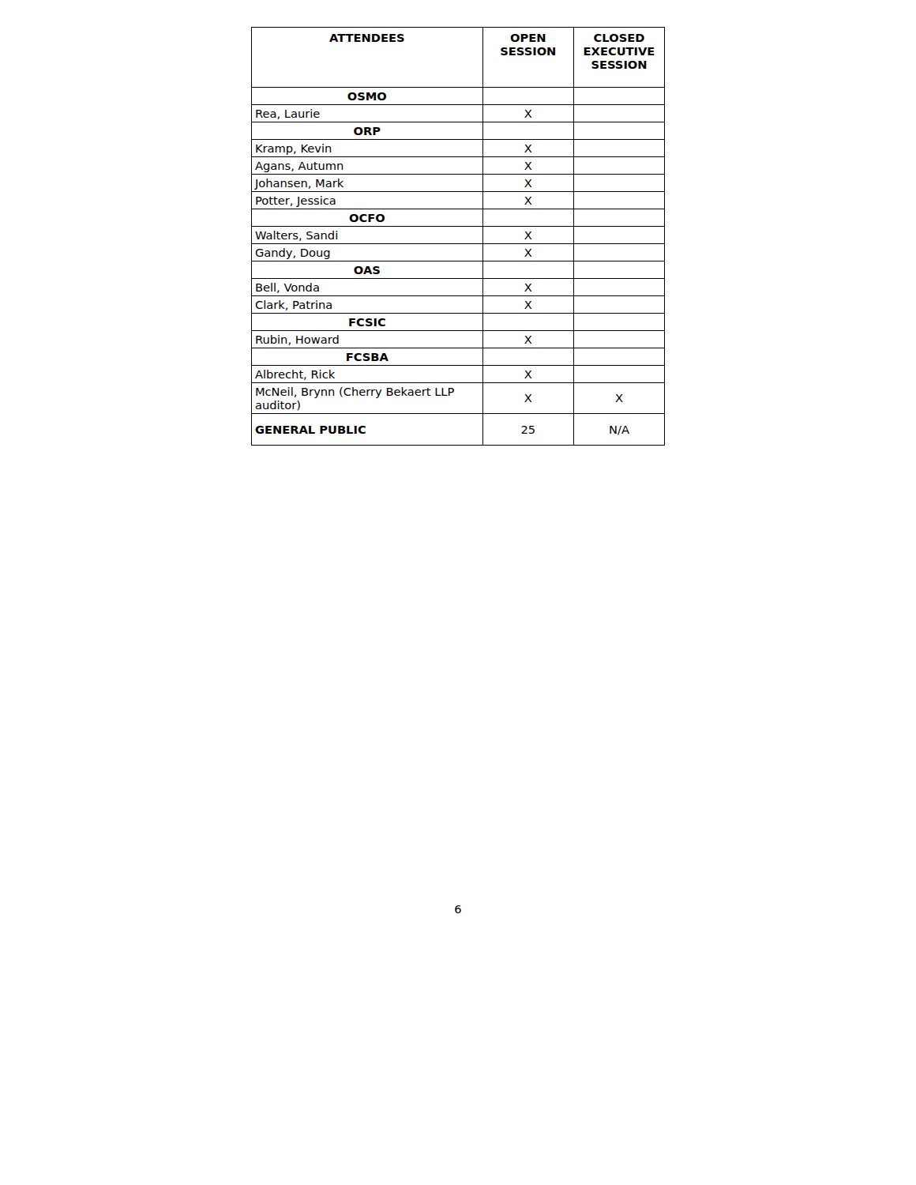| ATTENDEES | OPEN SESSION | CLOSED EXECUTIVE SESSION |
| --- | --- | --- |
| OSMO | | |
| Rea, Laurie | X | |
| ORP | | |
| Kramp, Kevin | X | |
| Agans, Autumn | X | |
| Johansen, Mark | X | |
| Potter, Jessica | X | |
| OCFO | | |
| Walters, Sandi | X | |
| Gandy, Doug | X | |
| OAS | | |
| Bell, Vonda | X | |
| Clark, Patrina | X | |
| FCSIC | | |
| Rubin, Howard | X | |
| FCSBA | | |
| Albrecht, Rick | X | |
| McNeil, Brynn (Cherry Bekaert LLP auditor) | X | X |
| GENERAL PUBLIC | 25 | N/A |
6